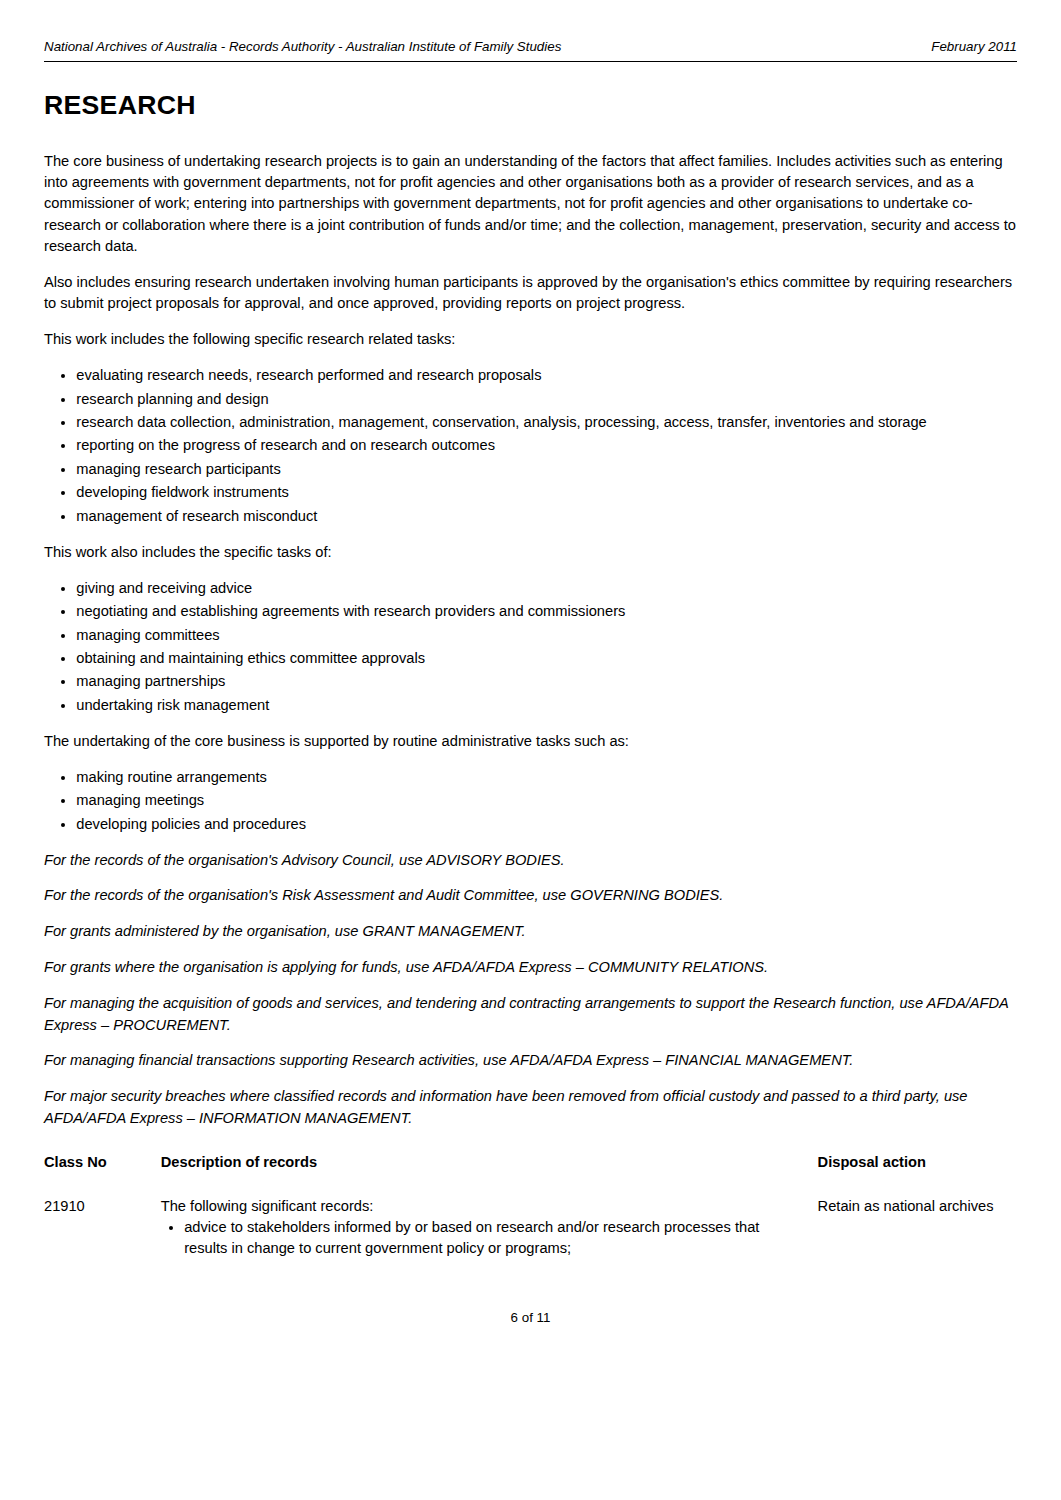National Archives of Australia - Records Authority - Australian Institute of Family Studies
February 2011
RESEARCH
The core business of undertaking research projects is to gain an understanding of the factors that affect families. Includes activities such as entering into agreements with government departments, not for profit agencies and other organisations both as a provider of research services, and as a commissioner of work; entering into partnerships with government departments, not for profit agencies and other organisations to undertake co-research or collaboration where there is a joint contribution of funds and/or time; and the collection, management, preservation, security and access to research data.
Also includes ensuring research undertaken involving human participants is approved by the organisation's ethics committee by requiring researchers to submit project proposals for approval, and once approved, providing reports on project progress.
This work includes the following specific research related tasks:
evaluating research needs, research performed and research proposals
research planning and design
research data collection, administration, management, conservation, analysis, processing, access, transfer, inventories and storage
reporting on the progress of research and on research outcomes
managing research participants
developing fieldwork instruments
management of research misconduct
This work also includes the specific tasks of:
giving and receiving advice
negotiating and establishing agreements with research providers and commissioners
managing committees
obtaining and maintaining ethics committee approvals
managing partnerships
undertaking risk management
The undertaking of the core business is supported by routine administrative tasks such as:
making routine arrangements
managing meetings
developing policies and procedures
For the records of the organisation's Advisory Council, use ADVISORY BODIES.
For the records of the organisation's Risk Assessment and Audit Committee, use GOVERNING BODIES.
For grants administered by the organisation, use GRANT MANAGEMENT.
For grants where the organisation is applying for funds, use AFDA/AFDA Express – COMMUNITY RELATIONS.
For managing the acquisition of goods and services, and tendering and contracting arrangements to support the Research function, use AFDA/AFDA Express – PROCUREMENT.
For managing financial transactions supporting Research activities, use AFDA/AFDA Express – FINANCIAL MANAGEMENT.
For major security breaches where classified records and information have been removed from official custody and passed to a third party, use AFDA/AFDA Express – INFORMATION MANAGEMENT.
| Class No | Description of records | Disposal action |
| --- | --- | --- |
| 21910 | The following significant records: advice to stakeholders informed by or based on research and/or research processes that results in change to current government policy or programs; | Retain as national archives |
6 of 11